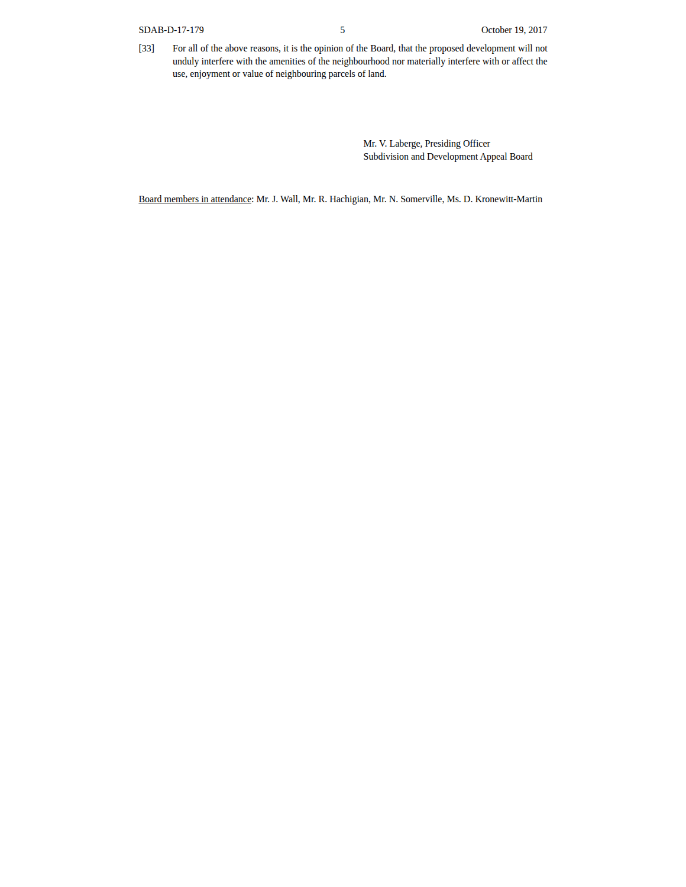SDAB-D-17-179
5
October 19, 2017
[33]
For all of the above reasons, it is the opinion of the Board, that the proposed development will not unduly interfere with the amenities of the neighbourhood nor materially interfere with or affect the use, enjoyment or value of neighbouring parcels of land.
Mr. V. Laberge, Presiding Officer
Subdivision and Development Appeal Board
Board members in attendance: Mr. J. Wall, Mr. R. Hachigian, Mr. N. Somerville, Ms. D. Kronewitt-Martin